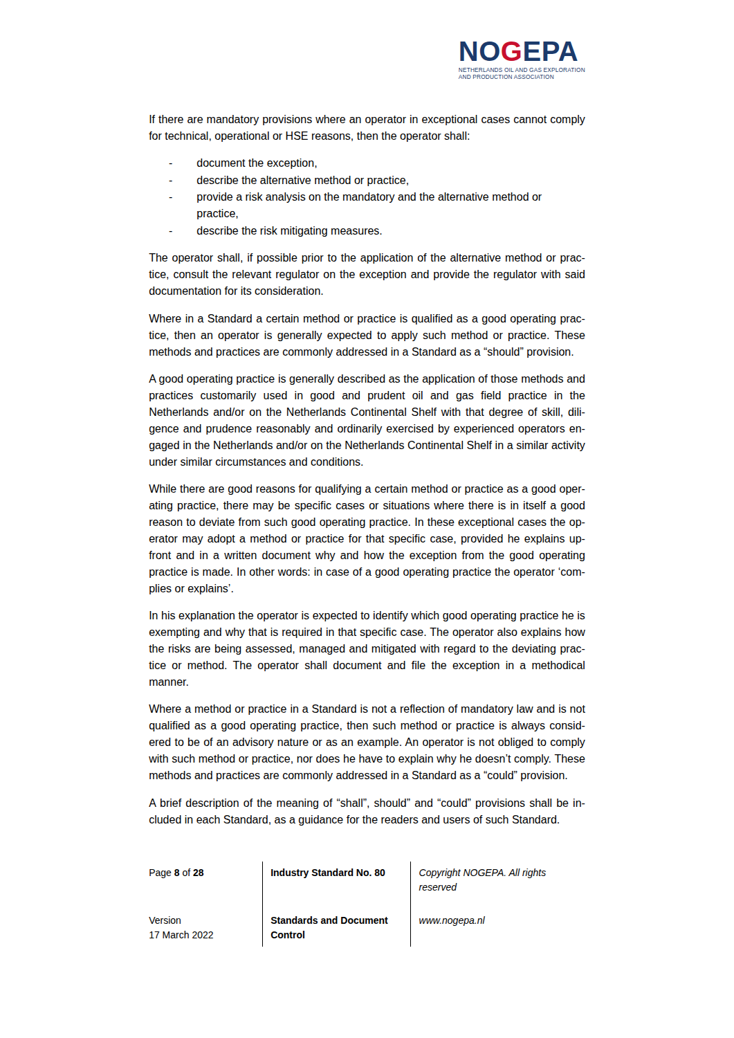NOGEPA
NETHERLANDS OIL AND GAS EXPLORATION
AND PRODUCTION ASSOCIATION
If there are mandatory provisions where an operator in exceptional cases cannot comply for technical, operational or HSE reasons, then the operator shall:
document the exception,
describe the alternative method or practice,
provide a risk analysis on the mandatory and the alternative method or practice,
describe the risk mitigating measures.
The operator shall, if possible prior to the application of the alternative method or practice, consult the relevant regulator on the exception and provide the regulator with said documentation for its consideration.
Where in a Standard a certain method or practice is qualified as a good operating practice, then an operator is generally expected to apply such method or practice. These methods and practices are commonly addressed in a Standard as a “should” provision.
A good operating practice is generally described as the application of those methods and practices customarily used in good and prudent oil and gas field practice in the Netherlands and/or on the Netherlands Continental Shelf with that degree of skill, diligence and prudence reasonably and ordinarily exercised by experienced operators engaged in the Netherlands and/or on the Netherlands Continental Shelf in a similar activity under similar circumstances and conditions.
While there are good reasons for qualifying a certain method or practice as a good operating practice, there may be specific cases or situations where there is in itself a good reason to deviate from such good operating practice. In these exceptional cases the operator may adopt a method or practice for that specific case, provided he explains upfront and in a written document why and how the exception from the good operating practice is made. In other words: in case of a good operating practice the operator ‘complies or explains’.
In his explanation the operator is expected to identify which good operating practice he is exempting and why that is required in that specific case. The operator also explains how the risks are being assessed, managed and mitigated with regard to the deviating practice or method. The operator shall document and file the exception in a methodical manner.
Where a method or practice in a Standard is not a reflection of mandatory law and is not qualified as a good operating practice, then such method or practice is always considered to be of an advisory nature or as an example. An operator is not obliged to comply with such method or practice, nor does he have to explain why he doesn’t comply. These methods and practices are commonly addressed in a Standard as a “could” provision.
A brief description of the meaning of “shall”, should” and “could” provisions shall be included in each Standard, as a guidance for the readers and users of such Standard.
| Page 8 of 28 | Industry Standard No. 80 | Copyright NOGEPA. All rights reserved |
| Version 17 March 2022 | Standards and Document Control | www.nogepa.nl |